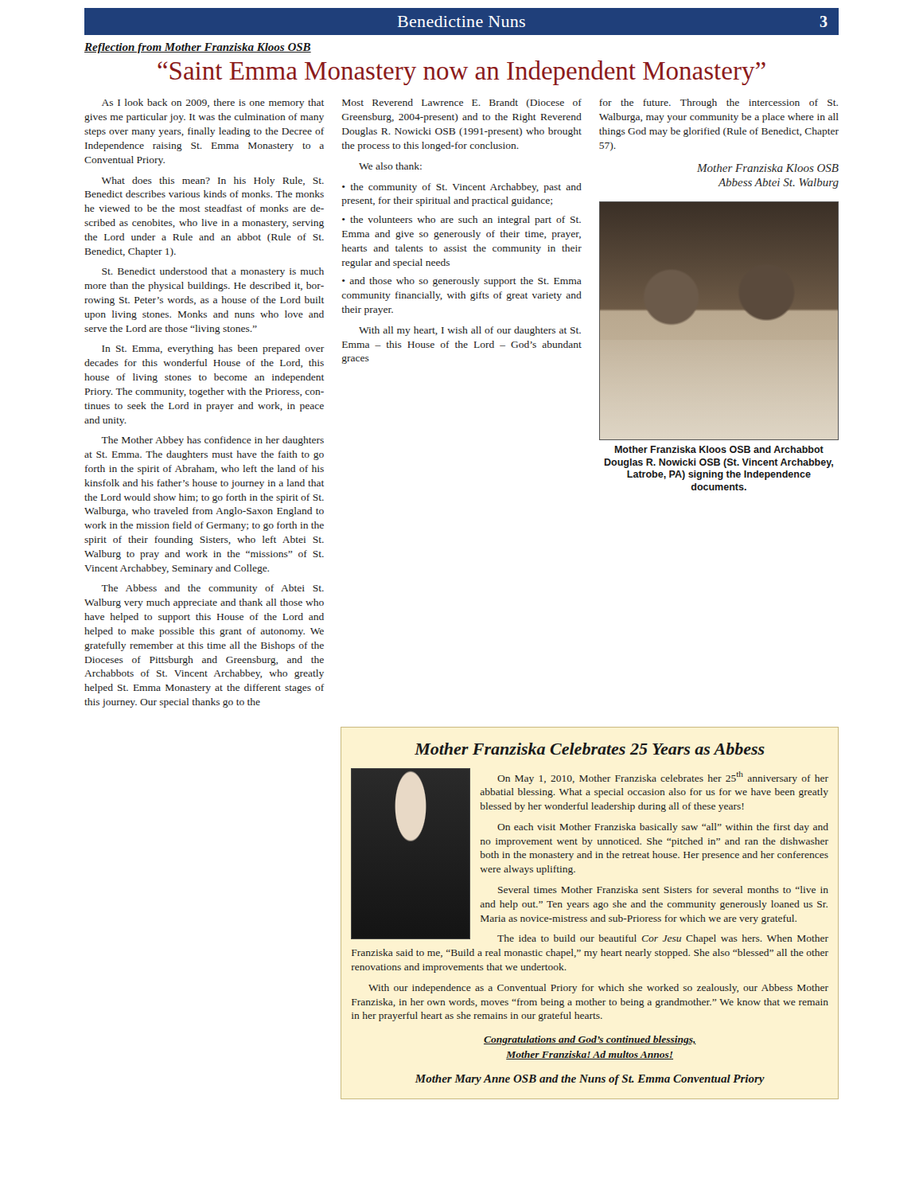Benedictine Nuns
3
Reflection from Mother Franziska Kloos OSB
“Saint Emma Monastery now an Independent Monastery”
As I look back on 2009, there is one memory that gives me particular joy. It was the culmination of many steps over many years, finally leading to the Decree of Independence raising St. Emma Monastery to a Conventual Priory.
What does this mean? In his Holy Rule, St. Benedict describes various kinds of monks. The monks he viewed to be the most steadfast of monks are described as cenobites, who live in a monastery, serving the Lord under a Rule and an abbot (Rule of St. Benedict, Chapter 1).
St. Benedict understood that a monastery is much more than the physical buildings. He described it, borrowing St. Peter’s words, as a house of the Lord built upon living stones. Monks and nuns who love and serve the Lord are those “living stones.”
In St. Emma, everything has been prepared over decades for this wonderful House of the Lord, this house of living stones to become an independent Priory. The community, together with the Prioress, continues to seek the Lord in prayer and work, in peace and unity.
The Mother Abbey has confidence in her daughters at St. Emma. The daughters must have the faith to go forth in the spirit of Abraham, who left the land of his kinsfolk and his father’s house to journey in a land that the Lord would show him; to go forth in the spirit of St. Walburga, who traveled from Anglo-Saxon England to work in the mission field of Germany; to go forth in the spirit of their founding Sisters, who left Abtei St. Walburg to pray and work in the “missions” of St. Vincent Archabbey, Seminary and College.
The Abbess and the community of Abtei St. Walburg very much appreciate and thank all those who have helped to support this House of the Lord and helped to make possible this grant of autonomy. We gratefully remember at this time all the Bishops of the Dioceses of Pittsburgh and Greensburg, and the Archabbots of St. Vincent Archabbey, who greatly helped St. Emma Monastery at the different stages of this journey. Our special thanks go to the
Most Reverend Lawrence E. Brandt (Diocese of Greensburg, 2004-present) and to the Right Reverend Douglas R. Nowicki OSB (1991-present) who brought the process to this longed-for conclusion.
We also thank:
the community of St. Vincent Archabbey, past and present, for their spiritual and practical guidance;
the volunteers who are such an integral part of St. Emma and give so generously of their time, prayer, hearts and talents to assist the community in their regular and special needs
and those who so generously support the St. Emma community financially, with gifts of great variety and their prayer.
With all my heart, I wish all of our daughters at St. Emma – this House of the Lord – God’s abundant graces
for the future. Through the intercession of St. Walburga, may your community be a place where in all things God may be glorified (Rule of Benedict, Chapter 57).
Mother Franziska Kloos OSB
Abbess Abtei St. Walburg
Mother Franziska Kloos OSB and Archabbot Douglas R. Nowicki OSB (St. Vincent Archabbey, Latrobe, PA) signing the Independence documents.
Mother Franziska Celebrates 25 Years as Abbess
On May 1, 2010, Mother Franziska celebrates her 25th anniversary of her abbatial blessing. What a special occasion also for us for we have been greatly blessed by her wonderful leadership during all of these years!
On each visit Mother Franziska basically saw “all” within the first day and no improvement went by unnoticed. She “pitched in” and ran the dishwasher both in the monastery and in the retreat house. Her presence and her conferences were always uplifting.
Several times Mother Franziska sent Sisters for several months to “live in and help out.” Ten years ago she and the community generously loaned us Sr. Maria as novice-mistress and sub-Prioress for which we are very grateful.
The idea to build our beautiful Cor Jesu Chapel was hers. When Mother Franziska said to me, “Build a real monastic chapel,” my heart nearly stopped. She also “blessed” all the other renovations and improvements that we undertook.
With our independence as a Conventual Priory for which she worked so zealously, our Abbess Mother Franziska, in her own words, moves “from being a mother to being a grandmother.” We know that we remain in her prayerful heart as she remains in our grateful hearts.
Congratulations and God’s continued blessings,
Mother Franziska! Ad multos Annos!
Mother Mary Anne OSB and the Nuns of St. Emma Conventual Priory